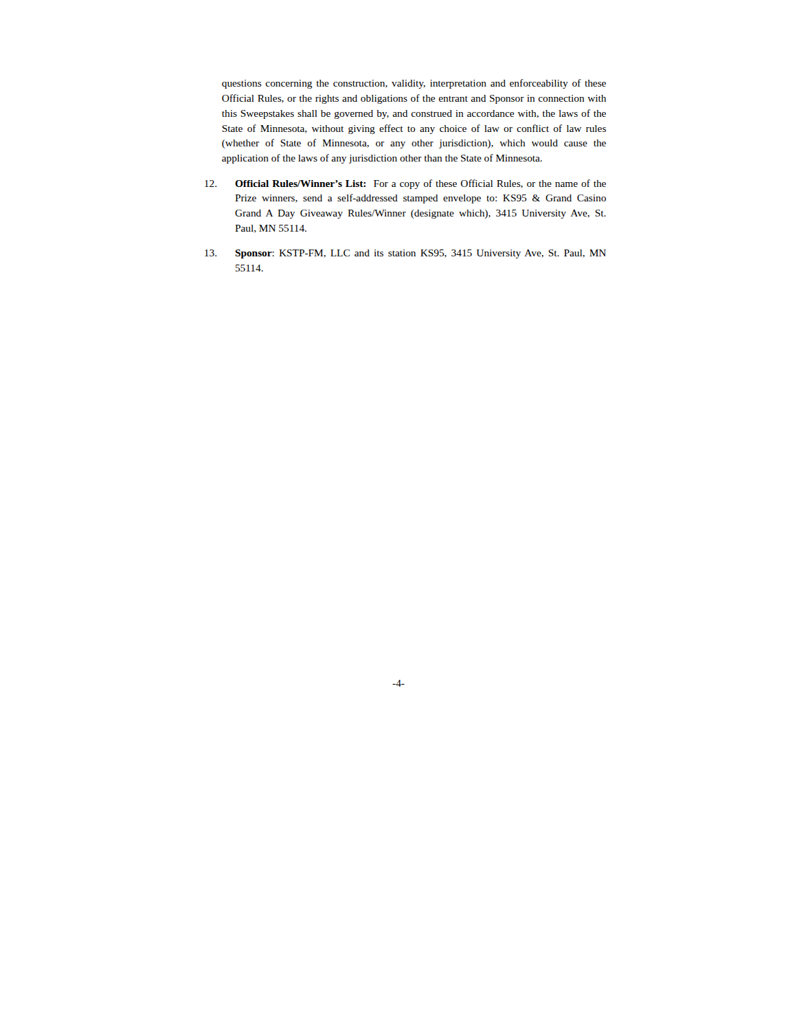questions concerning the construction, validity, interpretation and enforceability of these Official Rules, or the rights and obligations of the entrant and Sponsor in connection with this Sweepstakes shall be governed by, and construed in accordance with, the laws of the State of Minnesota, without giving effect to any choice of law or conflict of law rules (whether of State of Minnesota, or any other jurisdiction), which would cause the application of the laws of any jurisdiction other than the State of Minnesota.
12. Official Rules/Winner’s List: For a copy of these Official Rules, or the name of the Prize winners, send a self-addressed stamped envelope to: KS95 & Grand Casino Grand A Day Giveaway Rules/Winner (designate which), 3415 University Ave, St. Paul, MN 55114.
13. Sponsor: KSTP-FM, LLC and its station KS95, 3415 University Ave, St. Paul, MN 55114.
-4-